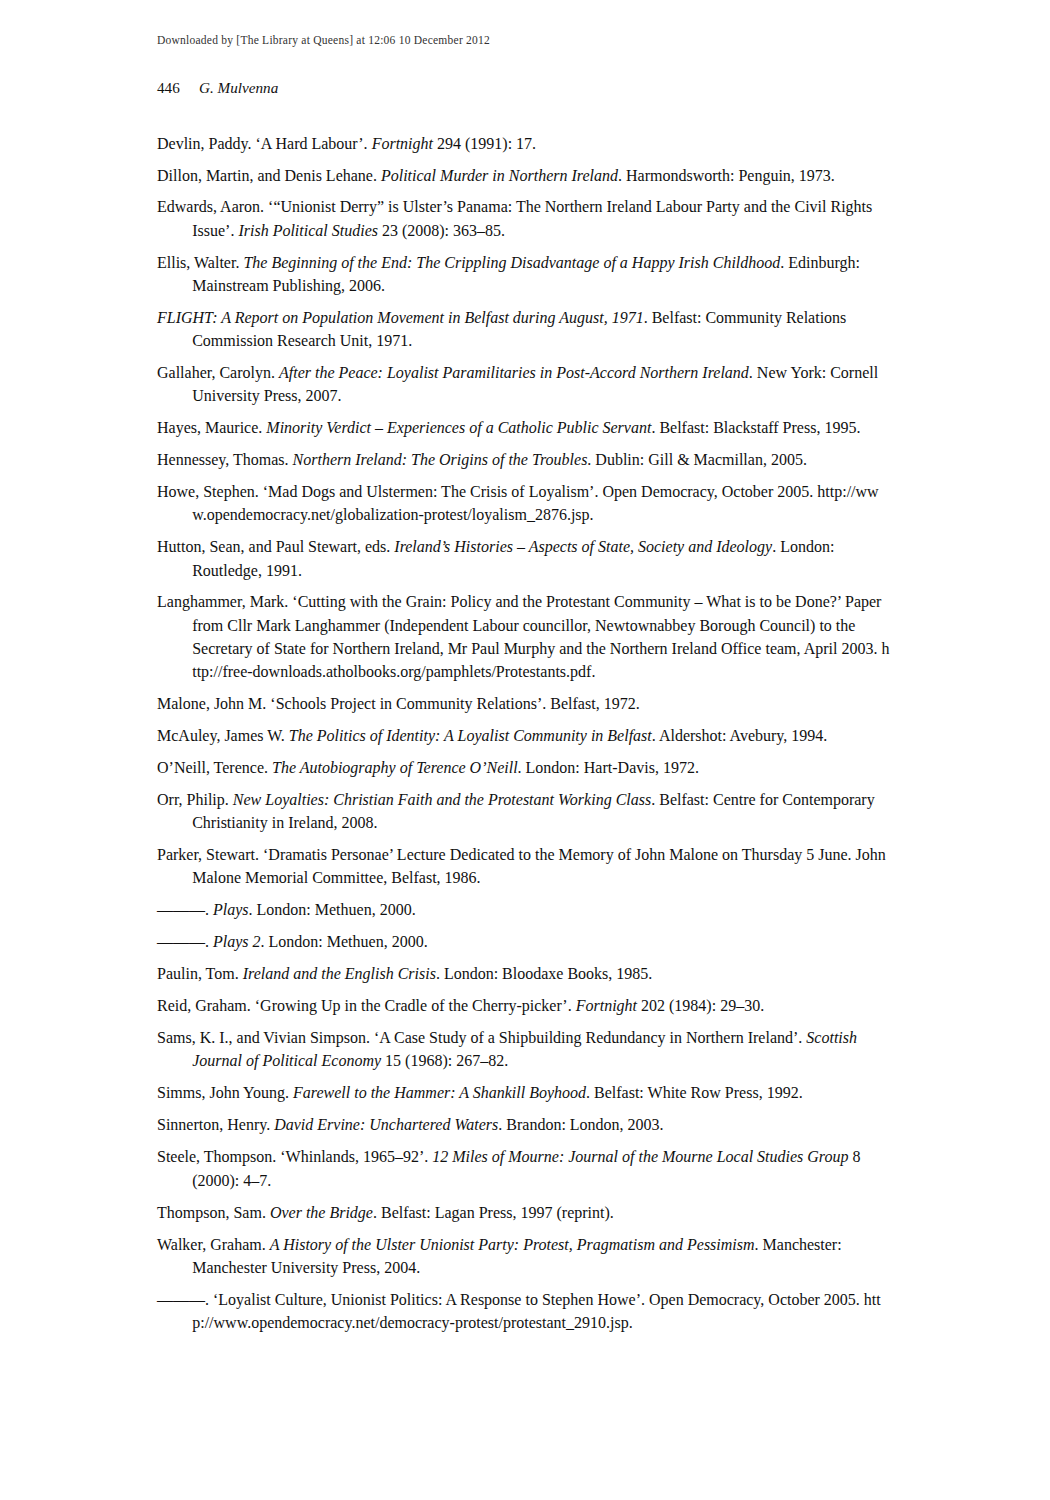Downloaded by [The Library at Queens] at 12:06 10 December 2012
446 G. Mulvenna
Devlin, Paddy. ‘A Hard Labour’. Fortnight 294 (1991): 17.
Dillon, Martin, and Denis Lehane. Political Murder in Northern Ireland. Harmondsworth: Penguin, 1973.
Edwards, Aaron. ‘“Unionist Derry” is Ulster’s Panama: The Northern Ireland Labour Party and the Civil Rights Issue’. Irish Political Studies 23 (2008): 363–85.
Ellis, Walter. The Beginning of the End: The Crippling Disadvantage of a Happy Irish Childhood. Edinburgh: Mainstream Publishing, 2006.
FLIGHT: A Report on Population Movement in Belfast during August, 1971. Belfast: Community Relations Commission Research Unit, 1971.
Gallaher, Carolyn. After the Peace: Loyalist Paramilitaries in Post-Accord Northern Ireland. New York: Cornell University Press, 2007.
Hayes, Maurice. Minority Verdict – Experiences of a Catholic Public Servant. Belfast: Blackstaff Press, 1995.
Hennessey, Thomas. Northern Ireland: The Origins of the Troubles. Dublin: Gill & Macmillan, 2005.
Howe, Stephen. ‘Mad Dogs and Ulstermen: The Crisis of Loyalism’. Open Democracy, October 2005. http://www.opendemocracy.net/globalization-protest/loyalism_2876.jsp.
Hutton, Sean, and Paul Stewart, eds. Ireland’s Histories – Aspects of State, Society and Ideology. London: Routledge, 1991.
Langhammer, Mark. ‘Cutting with the Grain: Policy and the Protestant Community – What is to be Done?’ Paper from Cllr Mark Langhammer (Independent Labour councillor, Newtownabbey Borough Council) to the Secretary of State for Northern Ireland, Mr Paul Murphy and the Northern Ireland Office team, April 2003. http://free-downloads.atholbooks.org/pamphlets/Protestants.pdf.
Malone, John M. ‘Schools Project in Community Relations’. Belfast, 1972.
McAuley, James W. The Politics of Identity: A Loyalist Community in Belfast. Aldershot: Avebury, 1994.
O’Neill, Terence. The Autobiography of Terence O’Neill. London: Hart-Davis, 1972.
Orr, Philip. New Loyalties: Christian Faith and the Protestant Working Class. Belfast: Centre for Contemporary Christianity in Ireland, 2008.
Parker, Stewart. ‘Dramatis Personae’ Lecture Dedicated to the Memory of John Malone on Thursday 5 June. John Malone Memorial Committee, Belfast, 1986.
———. Plays. London: Methuen, 2000.
———. Plays 2. London: Methuen, 2000.
Paulin, Tom. Ireland and the English Crisis. London: Bloodaxe Books, 1985.
Reid, Graham. ‘Growing Up in the Cradle of the Cherry-picker’. Fortnight 202 (1984): 29–30.
Sams, K. I., and Vivian Simpson. ‘A Case Study of a Shipbuilding Redundancy in Northern Ireland’. Scottish Journal of Political Economy 15 (1968): 267–82.
Simms, John Young. Farewell to the Hammer: A Shankill Boyhood. Belfast: White Row Press, 1992.
Sinnerton, Henry. David Ervine: Unchartered Waters. Brandon: London, 2003.
Steele, Thompson. ‘Whinlands, 1965–92’. 12 Miles of Mourne: Journal of the Mourne Local Studies Group 8 (2000): 4–7.
Thompson, Sam. Over the Bridge. Belfast: Lagan Press, 1997 (reprint).
Walker, Graham. A History of the Ulster Unionist Party: Protest, Pragmatism and Pessimism. Manchester: Manchester University Press, 2004.
———. ‘Loyalist Culture, Unionist Politics: A Response to Stephen Howe’. Open Democracy, October 2005. http://www.opendemocracy.net/democracy-protest/protestant_2910.jsp.